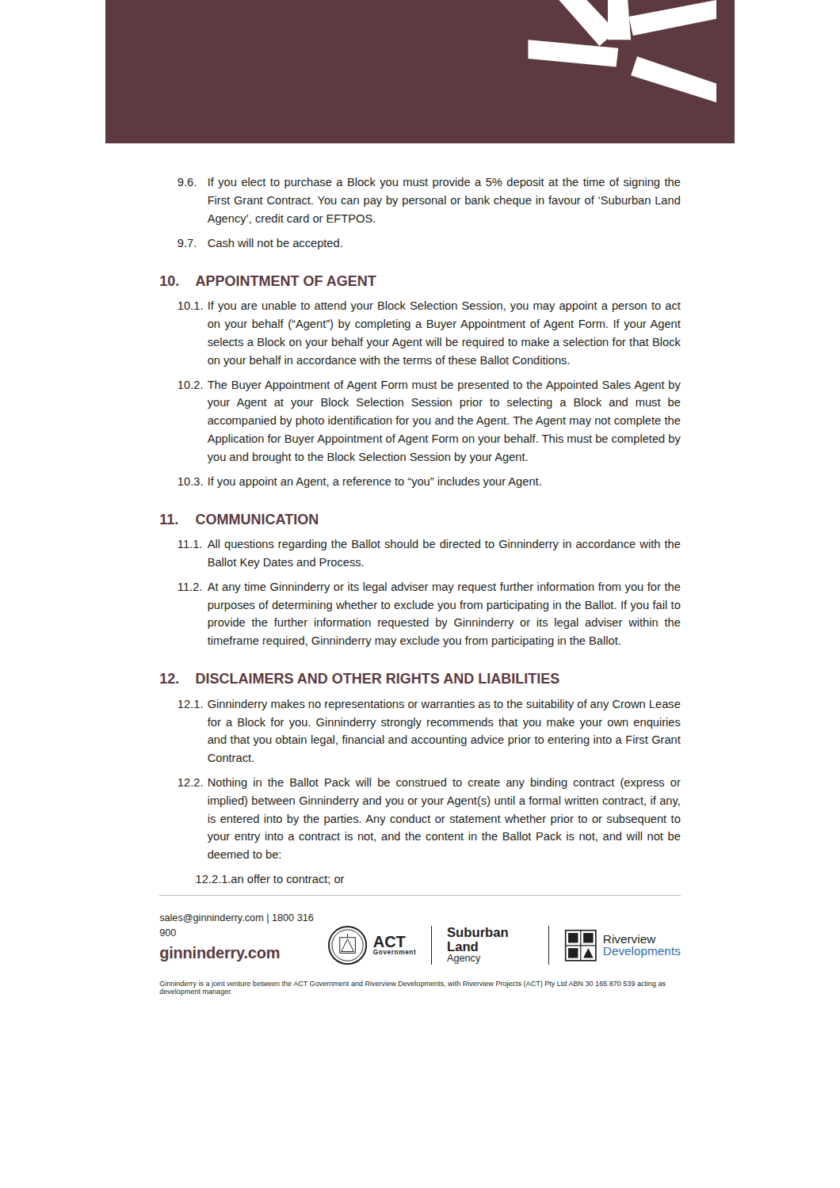9.6. If you elect to purchase a Block you must provide a 5% deposit at the time of signing the First Grant Contract. You can pay by personal or bank cheque in favour of ‘Suburban Land Agency’, credit card or EFTPOS.
9.7. Cash will not be accepted.
10. APPOINTMENT OF AGENT
10.1. If you are unable to attend your Block Selection Session, you may appoint a person to act on your behalf (“Agent”) by completing a Buyer Appointment of Agent Form. If your Agent selects a Block on your behalf your Agent will be required to make a selection for that Block on your behalf in accordance with the terms of these Ballot Conditions.
10.2. The Buyer Appointment of Agent Form must be presented to the Appointed Sales Agent by your Agent at your Block Selection Session prior to selecting a Block and must be accompanied by photo identification for you and the Agent. The Agent may not complete the Application for Buyer Appointment of Agent Form on your behalf. This must be completed by you and brought to the Block Selection Session by your Agent.
10.3. If you appoint an Agent, a reference to “you” includes your Agent.
11. COMMUNICATION
11.1. All questions regarding the Ballot should be directed to Ginninderry in accordance with the Ballot Key Dates and Process.
11.2. At any time Ginninderry or its legal adviser may request further information from you for the purposes of determining whether to exclude you from participating in the Ballot. If you fail to provide the further information requested by Ginninderry or its legal adviser within the timeframe required, Ginninderry may exclude you from participating in the Ballot.
12. DISCLAIMERS AND OTHER RIGHTS AND LIABILITIES
12.1. Ginninderry makes no representations or warranties as to the suitability of any Crown Lease for a Block for you. Ginninderry strongly recommends that you make your own enquiries and that you obtain legal, financial and accounting advice prior to entering into a First Grant Contract.
12.2. Nothing in the Ballot Pack will be construed to create any binding contract (express or implied) between Ginninderry and you or your Agent(s) until a formal written contract, if any, is entered into by the parties. Any conduct or statement whether prior to or subsequent to your entry into a contract is not, and the content in the Ballot Pack is not, and will not be deemed to be:
12.2.1. an offer to contract; or
sales@ginninderry.com | 1800 316 900
ginninderry.com
ACTGovernment
Suburban LandAgency
Riverview
Developments
Ginninderry is a joint venture between the ACT Government and Riverview Developments, with Riverview Projects (ACT) Pty Ltd ABN 30 165 870 539 acting as development manager.